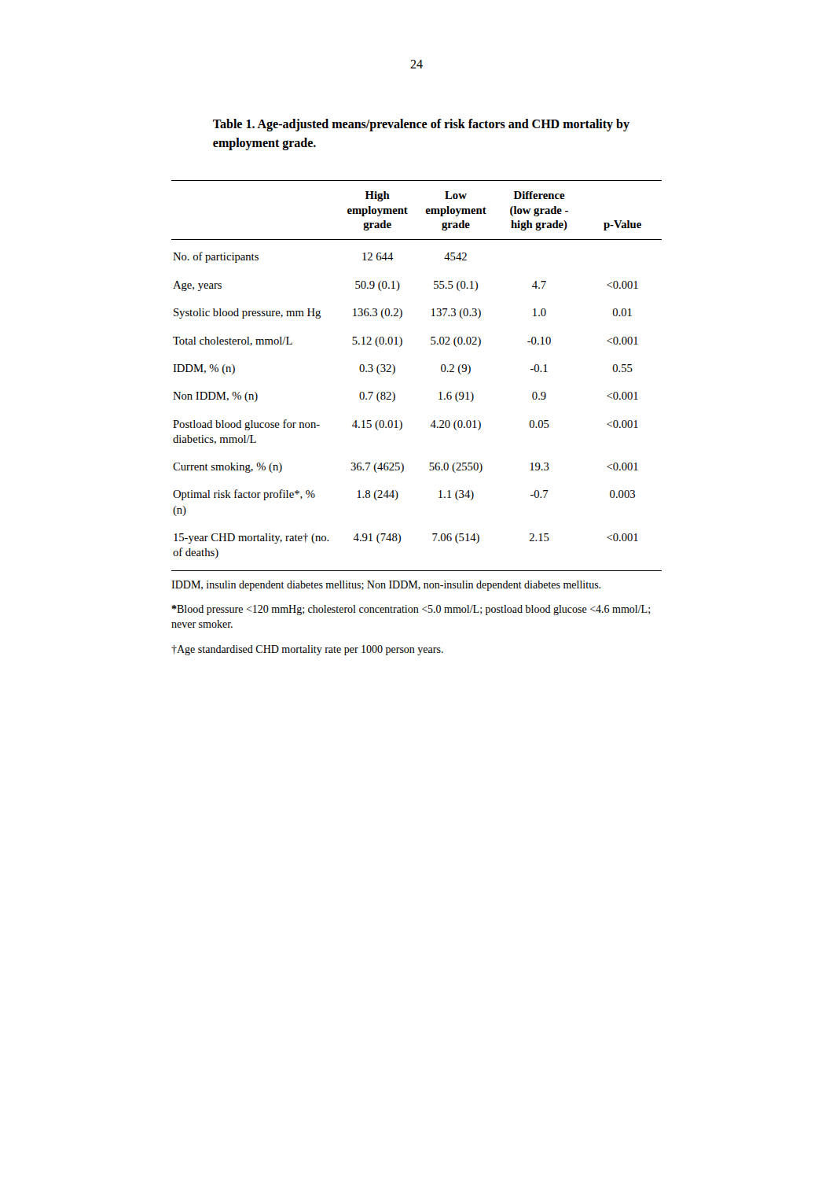24
Table 1. Age-adjusted means/prevalence of risk factors and CHD mortality by employment grade.
| | High employment grade | Low employment grade | Difference (low grade - high grade) | p-Value |
| --- | --- | --- | --- | --- |
| No. of participants | 12 644 | 4542 | | |
| Age, years | 50.9 (0.1) | 55.5 (0.1) | 4.7 | <0.001 |
| Systolic blood pressure, mm Hg | 136.3 (0.2) | 137.3 (0.3) | 1.0 | 0.01 |
| Total cholesterol, mmol/L | 5.12 (0.01) | 5.02 (0.02) | -0.10 | <0.001 |
| IDDM, % (n) | 0.3 (32) | 0.2 (9) | -0.1 | 0.55 |
| Non IDDM, % (n) | 0.7 (82) | 1.6 (91) | 0.9 | <0.001 |
| Postload blood glucose for non-diabetics, mmol/L | 4.15 (0.01) | 4.20 (0.01) | 0.05 | <0.001 |
| Current smoking, % (n) | 36.7 (4625) | 56.0 (2550) | 19.3 | <0.001 |
| Optimal risk factor profile*, % (n) | 1.8 (244) | 1.1 (34) | -0.7 | 0.003 |
| 15-year CHD mortality, rate† (no. of deaths) | 4.91 (748) | 7.06 (514) | 2.15 | <0.001 |
IDDM, insulin dependent diabetes mellitus; Non IDDM, non-insulin dependent diabetes mellitus.
*Blood pressure <120 mmHg; cholesterol concentration <5.0 mmol/L; postload blood glucose <4.6 mmol/L; never smoker.
†Age standardised CHD mortality rate per 1000 person years.